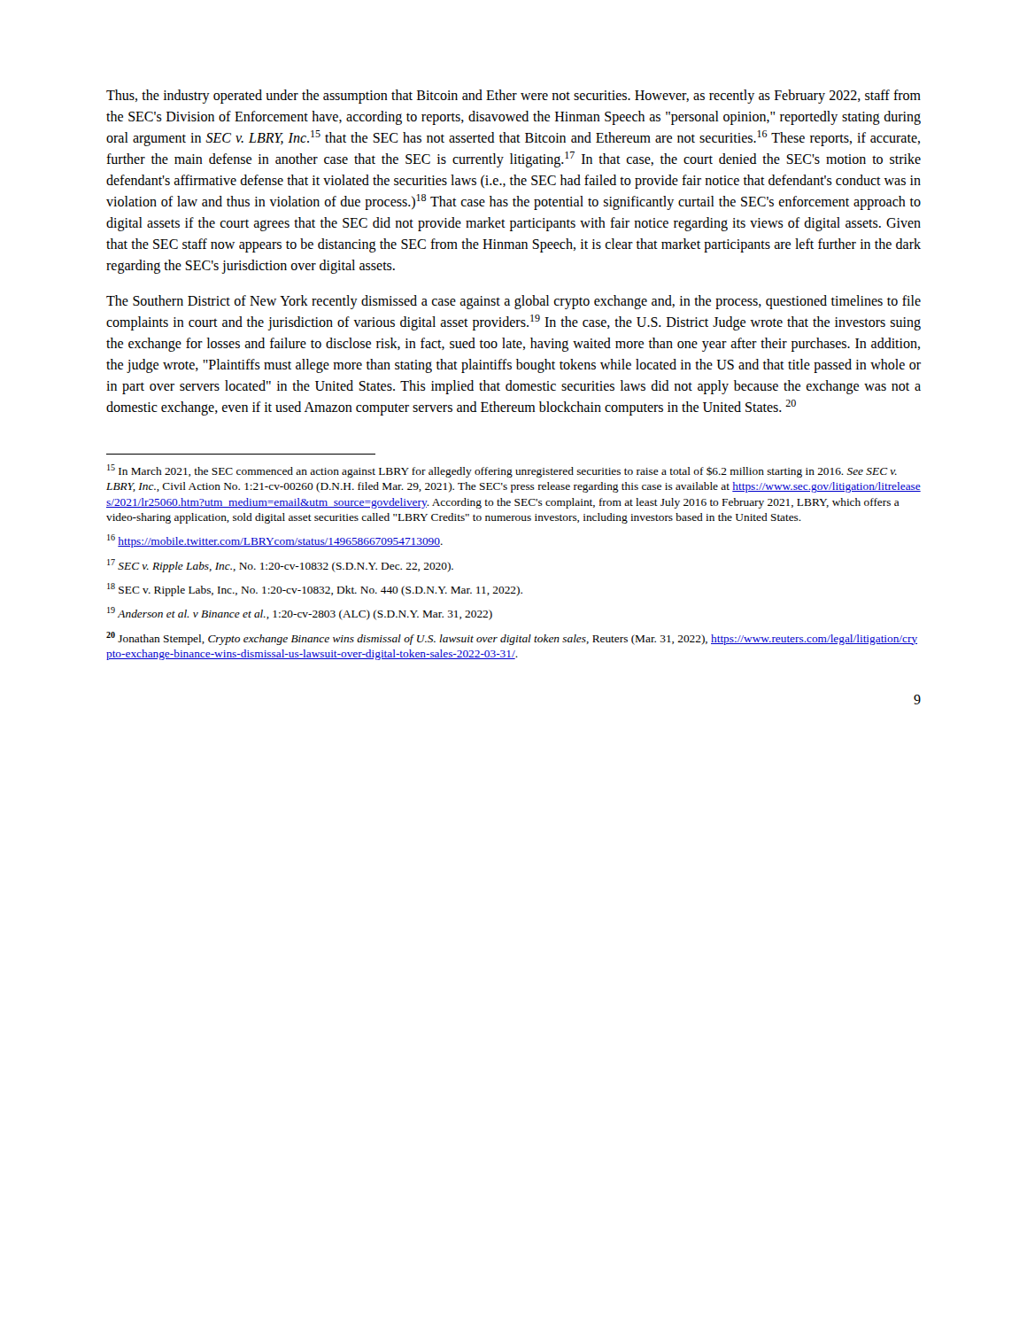Thus, the industry operated under the assumption that Bitcoin and Ether were not securities. However, as recently as February 2022, staff from the SEC's Division of Enforcement have, according to reports, disavowed the Hinman Speech as "personal opinion," reportedly stating during oral argument in SEC v. LBRY, Inc.15 that the SEC has not asserted that Bitcoin and Ethereum are not securities.16 These reports, if accurate, further the main defense in another case that the SEC is currently litigating.17 In that case, the court denied the SEC's motion to strike defendant's affirmative defense that it violated the securities laws (i.e., the SEC had failed to provide fair notice that defendant's conduct was in violation of law and thus in violation of due process.)18 That case has the potential to significantly curtail the SEC's enforcement approach to digital assets if the court agrees that the SEC did not provide market participants with fair notice regarding its views of digital assets. Given that the SEC staff now appears to be distancing the SEC from the Hinman Speech, it is clear that market participants are left further in the dark regarding the SEC's jurisdiction over digital assets.
The Southern District of New York recently dismissed a case against a global crypto exchange and, in the process, questioned timelines to file complaints in court and the jurisdiction of various digital asset providers.19 In the case, the U.S. District Judge wrote that the investors suing the exchange for losses and failure to disclose risk, in fact, sued too late, having waited more than one year after their purchases. In addition, the judge wrote, "Plaintiffs must allege more than stating that plaintiffs bought tokens while located in the US and that title passed in whole or in part over servers located" in the United States. This implied that domestic securities laws did not apply because the exchange was not a domestic exchange, even if it used Amazon computer servers and Ethereum blockchain computers in the United States. 20
15 In March 2021, the SEC commenced an action against LBRY for allegedly offering unregistered securities to raise a total of $6.2 million starting in 2016. See SEC v. LBRY, Inc., Civil Action No. 1:21-cv-00260 (D.N.H. filed Mar. 29, 2021). The SEC's press release regarding this case is available at https://www.sec.gov/litigation/litreleases/2021/lr25060.htm?utm_medium=email&utm_source=govdelivery. According to the SEC's complaint, from at least July 2016 to February 2021, LBRY, which offers a video-sharing application, sold digital asset securities called "LBRY Credits" to numerous investors, including investors based in the United States.
16 https://mobile.twitter.com/LBRYcom/status/1496586670954713090.
17 SEC v. Ripple Labs, Inc., No. 1:20-cv-10832 (S.D.N.Y. Dec. 22, 2020).
18 SEC v. Ripple Labs, Inc., No. 1:20-cv-10832, Dkt. No. 440 (S.D.N.Y. Mar. 11, 2022).
19 Anderson et al. v Binance et al., 1:20-cv-2803 (ALC) (S.D.N.Y. Mar. 31, 2022)
20 Jonathan Stempel, Crypto exchange Binance wins dismissal of U.S. lawsuit over digital token sales, Reuters (Mar. 31, 2022), https://www.reuters.com/legal/litigation/crypto-exchange-binance-wins-dismissal-us-lawsuit-over-digital-token-sales-2022-03-31/.
9